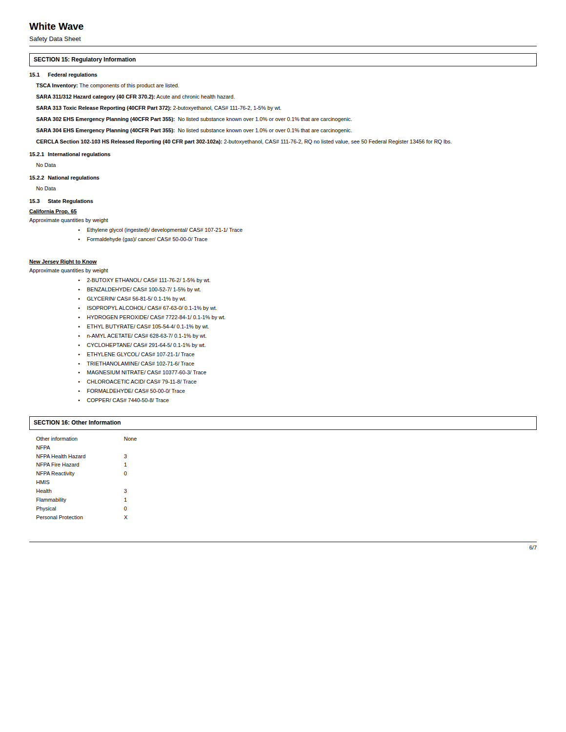White Wave
Safety Data Sheet
SECTION 15: Regulatory Information
15.1 Federal regulations
TSCA Inventory: The components of this product are listed.
SARA 311/312 Hazard category (40 CFR 370.2): Acute and chronic health hazard.
SARA 313 Toxic Release Reporting (40CFR Part 372): 2-butoxyethanol, CAS# 111-76-2, 1-5% by wt.
SARA 302 EHS Emergency Planning (40CFR Part 355): No listed substance known over 1.0% or over 0.1% that are carcinogenic.
SARA 304 EHS Emergency Planning (40CFR Part 355): No listed substance known over 1.0% or over 0.1% that are carcinogenic.
CERCLA Section 102-103 HS Released Reporting (40 CFR part 302-102a): 2-butoxyethanol, CAS# 111-76-2, RQ no listed value, see 50 Federal Register 13456 for RQ lbs.
15.2.1 International regulations
No Data
15.2.2 National regulations
No Data
15.3 State Regulations
California Prop. 65
Approximate quantities by weight
Ethylene glycol (ingested)/ developmental/ CAS# 107-21-1/ Trace
Formaldehyde (gas)/ cancer/ CAS# 50-00-0/ Trace
New Jersey Right to Know
Approximate quantities by weight
2-BUTOXY ETHANOL/ CAS# 111-76-2/ 1-5% by wt.
BENZALDEHYDE/ CAS# 100-52-7/ 1-5% by wt.
GLYCERIN/ CAS# 56-81-5/ 0.1-1% by wt.
ISOPROPYL ALCOHOL/ CAS# 67-63-0/ 0.1-1% by wt.
HYDROGEN PEROXIDE/ CAS# 7722-84-1/ 0.1-1% by wt.
ETHYL BUTYRATE/ CAS# 105-54-4/ 0.1-1% by wt.
n-AMYL ACETATE/ CAS# 628-63-7/ 0.1-1% by wt.
CYCLOHEPTANE/ CAS# 291-64-5/ 0.1-1% by wt.
ETHYLENE GLYCOL/ CAS# 107-21-1/ Trace
TRIETHANOLAMINE/ CAS# 102-71-6/ Trace
MAGNESIUM NITRATE/ CAS# 10377-60-3/ Trace
CHLOROACETIC ACID/ CAS# 79-11-8/ Trace
FORMALDEHYDE/ CAS# 50-00-0/ Trace
COPPER/ CAS# 7440-50-8/ Trace
SECTION 16: Other Information
| Other information | None |
| NFPA | |
| NFPA Health Hazard | 3 |
| NFPA Fire Hazard | 1 |
| NFPA Reactivity | 0 |
| HMIS | |
| Health | 3 |
| Flammability | 1 |
| Physical | 0 |
| Personal Protection | X |
6/7